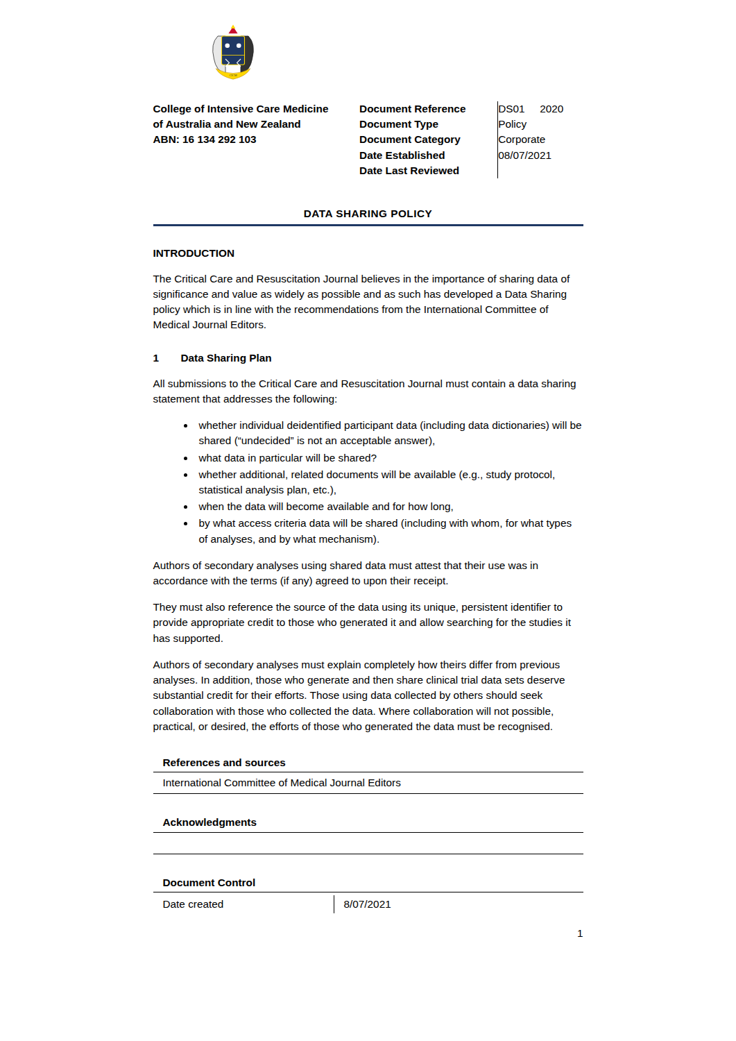| College of Intensive Care Medicine of Australia and New Zealand ABN: 16 134 292 103 | Document Reference Document Type Document Category Date Established Date Last Reviewed | DS01 2020 Policy Corporate 08/07/2021 |
DATA SHARING POLICY
INTRODUCTION
The Critical Care and Resuscitation Journal believes in the importance of sharing data of significance and value as widely as possible and as such has developed a Data Sharing policy which is in line with the recommendations from the International Committee of Medical Journal Editors.
1 Data Sharing Plan
All submissions to the Critical Care and Resuscitation Journal must contain a data sharing statement that addresses the following:
whether individual deidentified participant data (including data dictionaries) will be shared (“undecided” is not an acceptable answer),
what data in particular will be shared?
whether additional, related documents will be available (e.g., study protocol, statistical analysis plan, etc.),
when the data will become available and for how long,
by what access criteria data will be shared (including with whom, for what types of analyses, and by what mechanism).
Authors of secondary analyses using shared data must attest that their use was in accordance with the terms (if any) agreed to upon their receipt.
They must also reference the source of the data using its unique, persistent identifier to provide appropriate credit to those who generated it and allow searching for the studies it has supported.
Authors of secondary analyses must explain completely how theirs differ from previous analyses. In addition, those who generate and then share clinical trial data sets deserve substantial credit for their efforts. Those using data collected by others should seek collaboration with those who collected the data. Where collaboration will not possible, practical, or desired, the efforts of those who generated the data must be recognised.
References and sources
International Committee of Medical Journal Editors
Acknowledgments
Document Control
| Date created | 8/07/2021 |
1